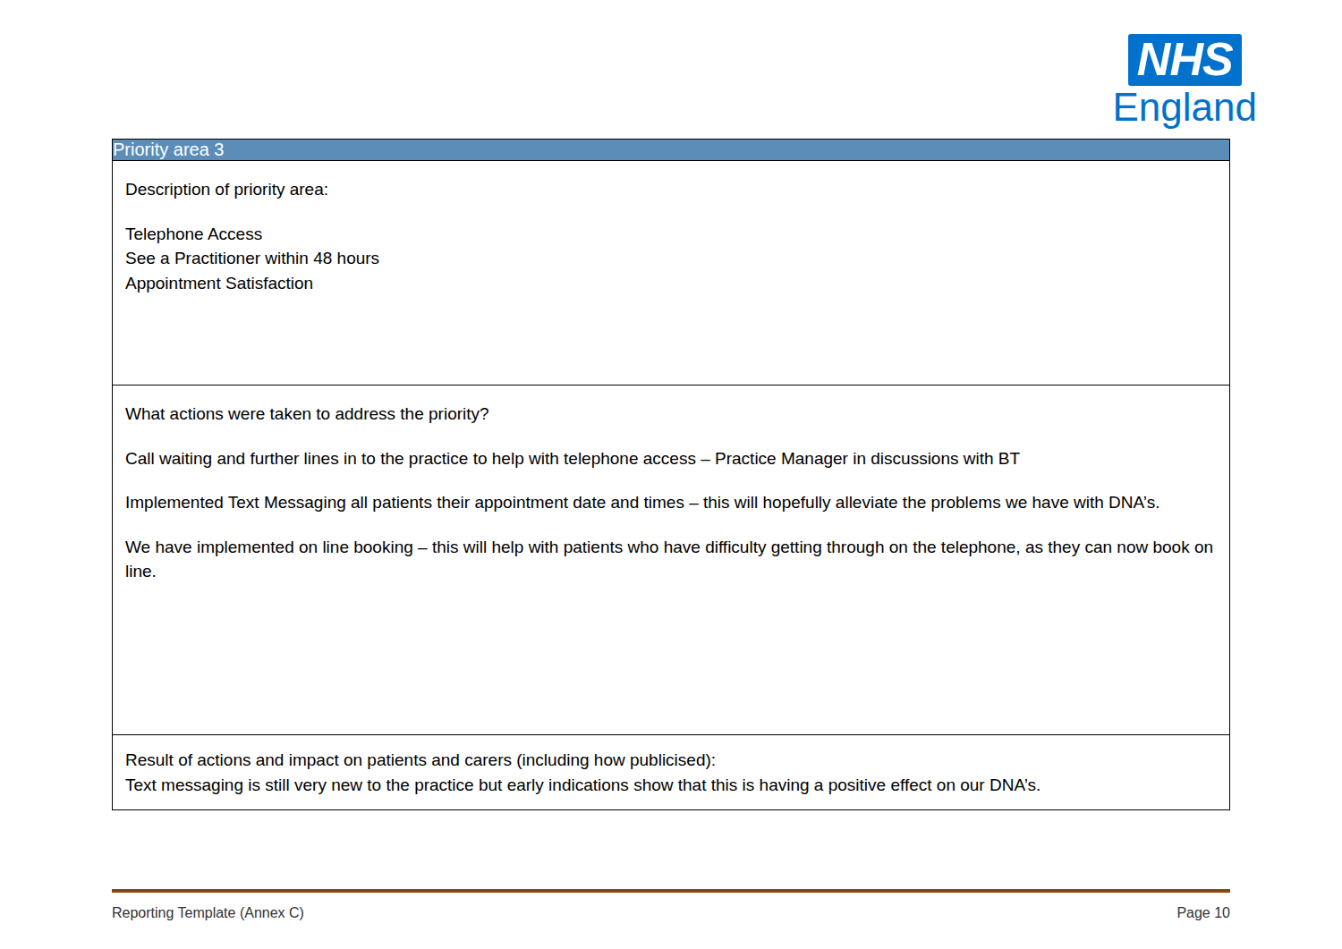NHS England
| Priority area 3 |
| Description of priority area: Telephone Access See a Practitioner within 48 hours Appointment Satisfaction |
| What actions were taken to address the priority? Call waiting and further lines in to the practice to help with telephone access – Practice Manager in discussions with BT Implemented Text Messaging all patients their appointment date and times – this will hopefully alleviate the problems we have with DNA’s. We have implemented on line booking – this will help with patients who have difficulty getting through on the telephone, as they can now book on line. |
| Result of actions and impact on patients and carers (including how publicised): Text messaging is still very new to the practice but early indications show that this is having a positive effect on our DNA’s. |
Reporting Template (Annex C) Page 10